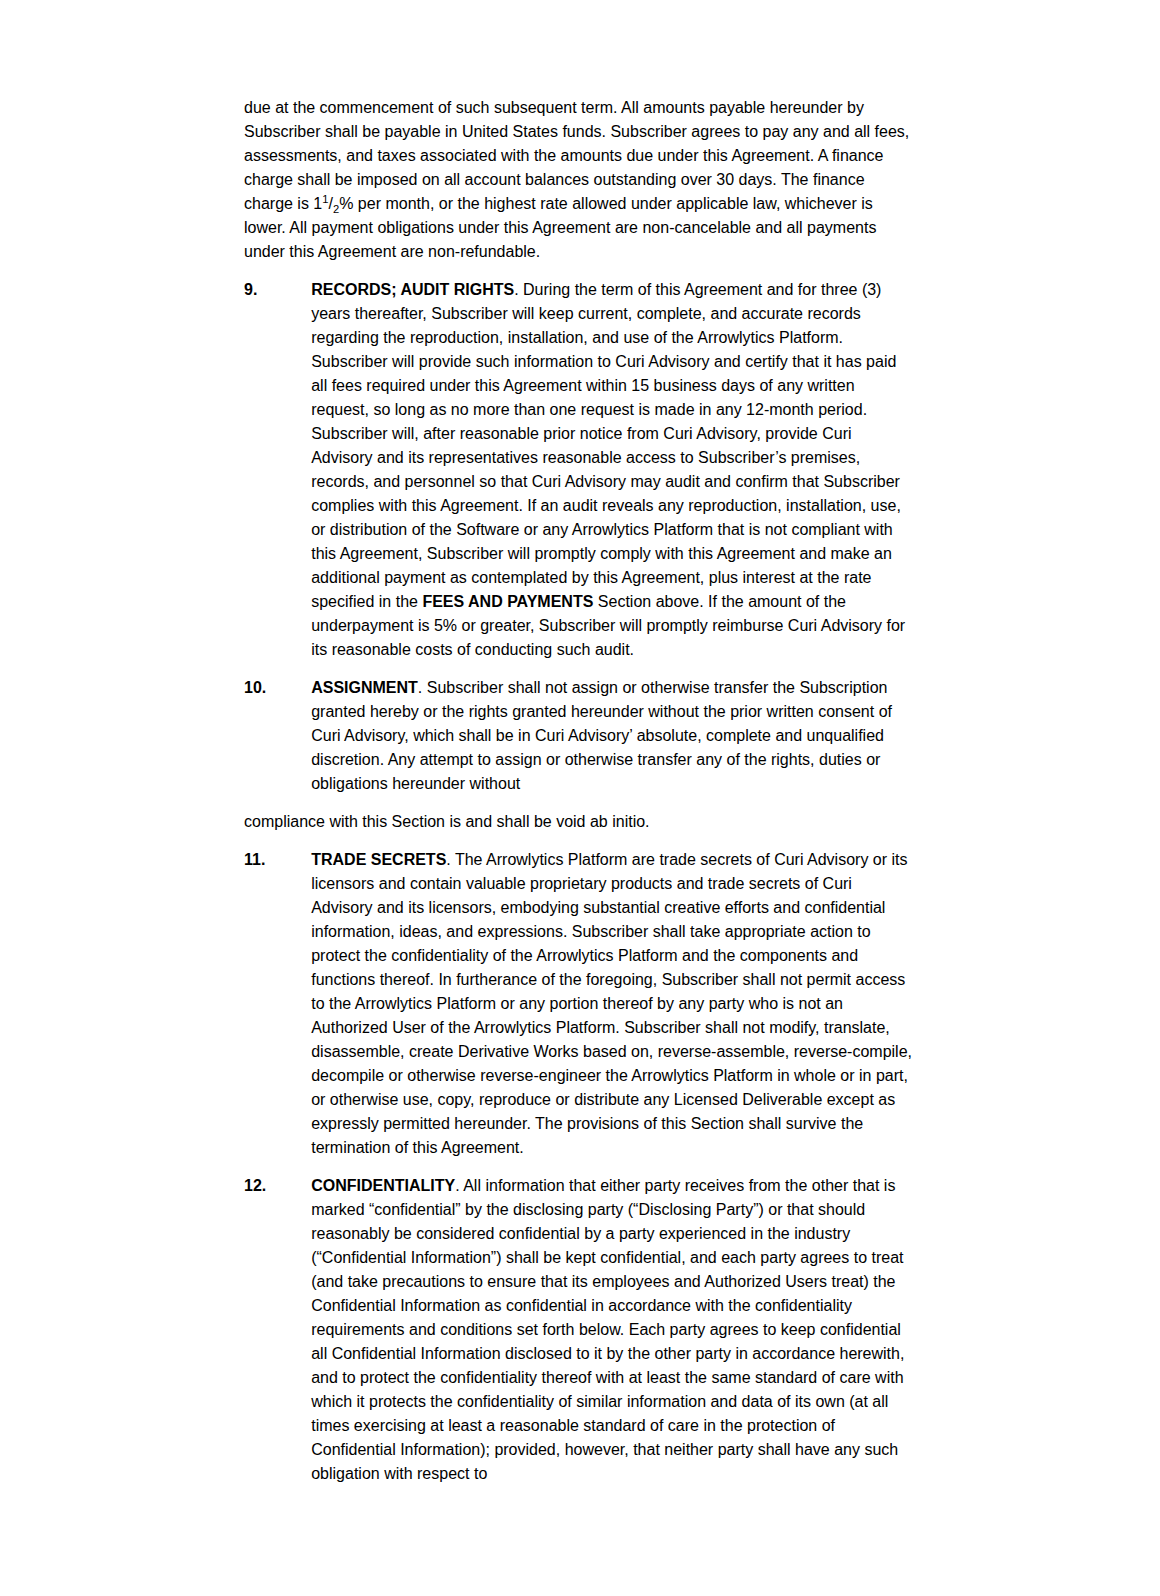due at the commencement of such subsequent term. All amounts payable hereunder by Subscriber shall be payable in United States funds. Subscriber agrees to pay any and all fees, assessments, and taxes associated with the amounts due under this Agreement. A finance charge shall be imposed on all account balances outstanding over 30 days. The finance charge is 11/2% per month, or the highest rate allowed under applicable law, whichever is lower. All payment obligations under this Agreement are non-cancelable and all payments under this Agreement are non-refundable.
9.
RECORDS; AUDIT RIGHTS. During the term of this Agreement and for three (3) years thereafter, Subscriber will keep current, complete, and accurate records regarding the reproduction, installation, and use of the Arrowlytics Platform. Subscriber will provide such information to Curi Advisory and certify that it has paid all fees required under this Agreement within 15 business days of any written request, so long as no more than one request is made in any 12-month period. Subscriber will, after reasonable prior notice from Curi Advisory, provide Curi Advisory and its representatives reasonable access to Subscriber’s premises, records, and personnel so that Curi Advisory may audit and confirm that Subscriber complies with this Agreement. If an audit reveals any reproduction, installation, use, or distribution of the Software or any Arrowlytics Platform that is not compliant with this Agreement, Subscriber will promptly comply with this Agreement and make an additional payment as contemplated by this Agreement, plus interest at the rate specified in the FEES AND PAYMENTS Section above. If the amount of the underpayment is 5% or greater, Subscriber will promptly reimburse Curi Advisory for its reasonable costs of conducting such audit.
10.
ASSIGNMENT. Subscriber shall not assign or otherwise transfer the Subscription granted hereby or the rights granted hereunder without the prior written consent of Curi Advisory, which shall be in Curi Advisory’ absolute, complete and unqualified discretion. Any attempt to assign or otherwise transfer any of the rights, duties or obligations hereunder without
compliance with this Section is and shall be void ab initio.
11.
TRADE SECRETS. The Arrowlytics Platform are trade secrets of Curi Advisory or its licensors and contain valuable proprietary products and trade secrets of Curi Advisory and its licensors, embodying substantial creative efforts and confidential information, ideas, and expressions. Subscriber shall take appropriate action to protect the confidentiality of the Arrowlytics Platform and the components and functions thereof. In furtherance of the foregoing, Subscriber shall not permit access to the Arrowlytics Platform or any portion thereof by any party who is not an Authorized User of the Arrowlytics Platform. Subscriber shall not modify, translate, disassemble, create Derivative Works based on, reverse-assemble, reverse-compile, decompile or otherwise reverse-engineer the Arrowlytics Platform in whole or in part, or otherwise use, copy, reproduce or distribute any Licensed Deliverable except as expressly permitted hereunder. The provisions of this Section shall survive the termination of this Agreement.
12.
CONFIDENTIALITY. All information that either party receives from the other that is marked “confidential” by the disclosing party (“Disclosing Party”) or that should reasonably be considered confidential by a party experienced in the industry (“Confidential Information”) shall be kept confidential, and each party agrees to treat (and take precautions to ensure that its employees and Authorized Users treat) the Confidential Information as confidential in accordance with the confidentiality requirements and conditions set forth below. Each party agrees to keep confidential all Confidential Information disclosed to it by the other party in accordance herewith, and to protect the confidentiality thereof with at least the same standard of care with which it protects the confidentiality of similar information and data of its own (at all times exercising at least a reasonable standard of care in the protection of Confidential Information); provided, however, that neither party shall have any such obligation with respect to